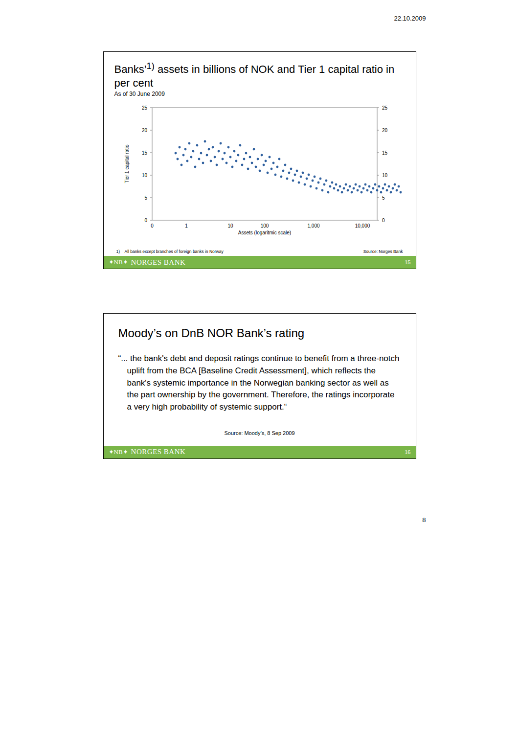22.10.2009
Banks’1) assets in billions of NOK and Tier 1 capital ratio in per cent
As of 30 June 2009
25 20 15 10 5 0 25 20 15 10 5 0 0 1 10 100 1,000 10,000 Assets (logaritmic scale) Tier 1 capital ratio
1) All banks except branches of foreign banks in Norway Source: Norges Bank
✦NB✦ NORGES BANK 15
Moody’s on DnB NOR Bank’s rating
“... the bank's debt and deposit ratings continue to benefit from a three-notch uplift from the BCA [Baseline Credit Assessment], which reflects the bank's systemic importance in the Norwegian banking sector as well as the part ownership by the government. Therefore, the ratings incorporate a very high probability of systemic support.“
Source: Moody’s, 8 Sep 2009
✦NB✦ NORGES BANK 16
8